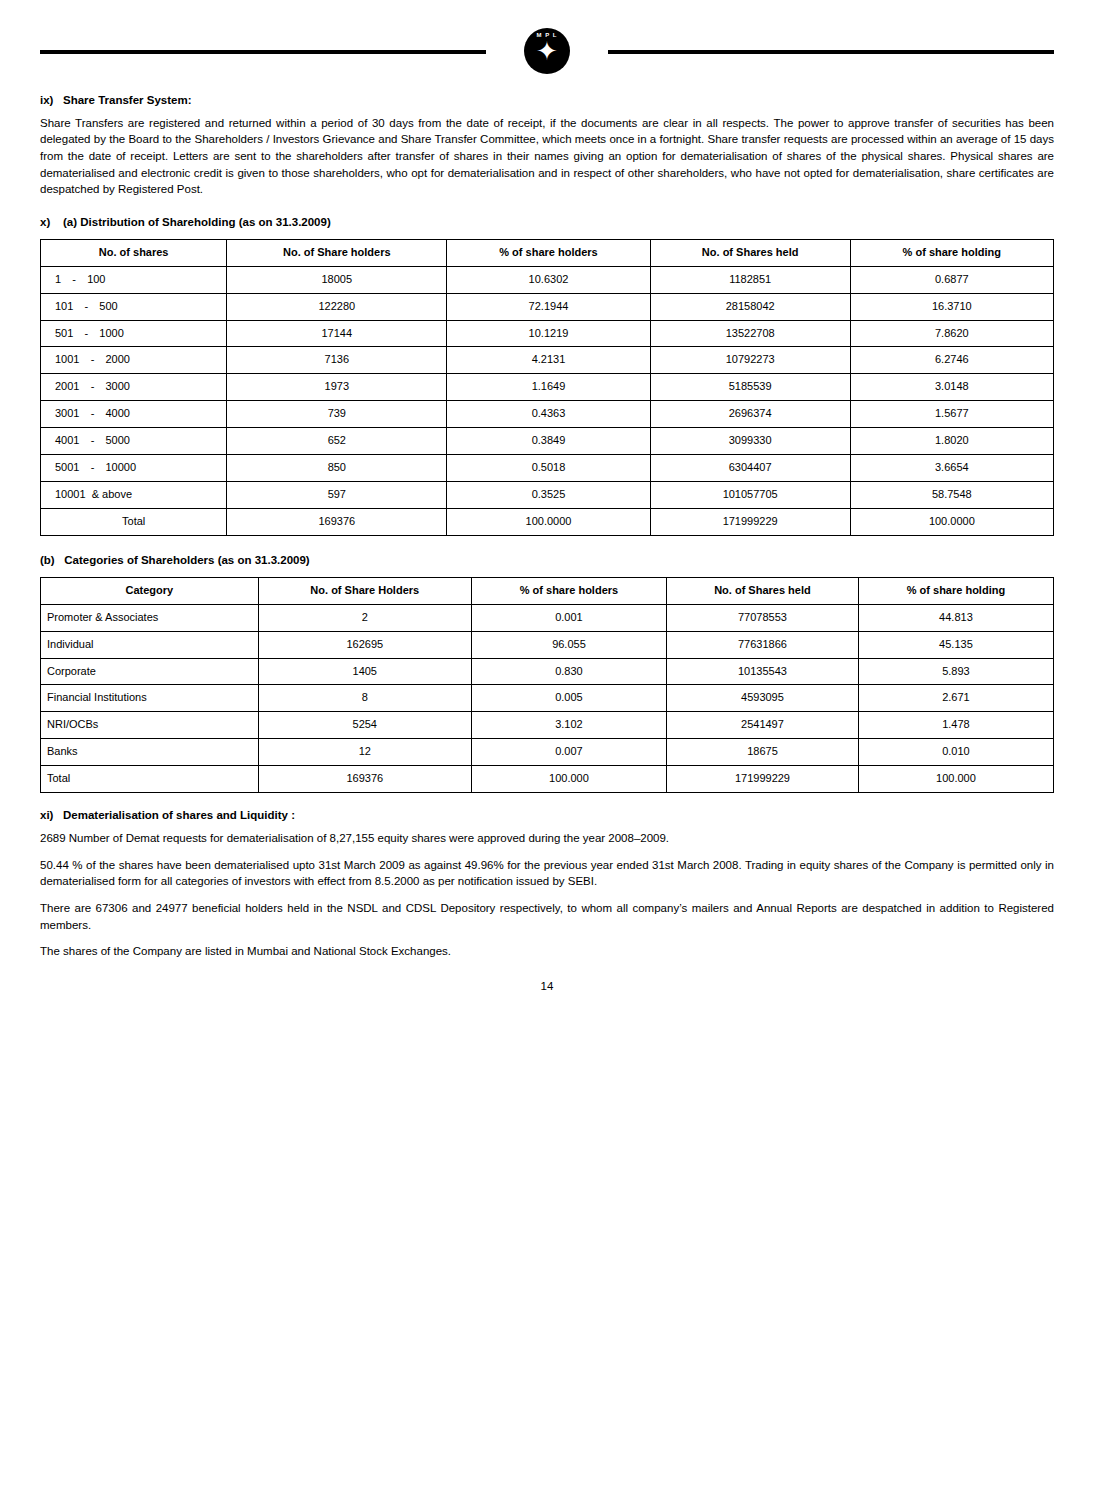M P L
✦
ix) Share Transfer System:
Share Transfers are registered and returned within a period of 30 days from the date of receipt, if the documents are clear in all respects. The power to approve transfer of securities has been delegated by the Board to the Shareholders / Investors Grievance and Share Transfer Committee, which meets once in a fortnight. Share transfer requests are processed within an average of 15 days from the date of receipt. Letters are sent to the shareholders after transfer of shares in their names giving an option for dematerialisation of shares of the physical shares. Physical shares are dematerialised and electronic credit is given to those shareholders, who opt for dematerialisation and in respect of other shareholders, who have not opted for dematerialisation, share certificates are despatched by Registered Post.
x) (a) Distribution of Shareholding (as on 31.3.2009)
| No. of shares | No. of Share holders | % of share holders | No. of Shares held | % of share holding |
| --- | --- | --- | --- | --- |
| 1 - 100 | 18005 | 10.6302 | 1182851 | 0.6877 |
| 101 - 500 | 122280 | 72.1944 | 28158042 | 16.3710 |
| 501 - 1000 | 17144 | 10.1219 | 13522708 | 7.8620 |
| 1001 - 2000 | 7136 | 4.2131 | 10792273 | 6.2746 |
| 2001 - 3000 | 1973 | 1.1649 | 5185539 | 3.0148 |
| 3001 - 4000 | 739 | 0.4363 | 2696374 | 1.5677 |
| 4001 - 5000 | 652 | 0.3849 | 3099330 | 1.8020 |
| 5001 - 10000 | 850 | 0.5018 | 6304407 | 3.6654 |
| 10001 & above | 597 | 0.3525 | 101057705 | 58.7548 |
| Total | 169376 | 100.0000 | 171999229 | 100.0000 |
(b) Categories of Shareholders (as on 31.3.2009)
| Category | No. of Share Holders | % of share holders | No. of Shares held | % of share holding |
| --- | --- | --- | --- | --- |
| Promoter & Associates | 2 | 0.001 | 77078553 | 44.813 |
| Individual | 162695 | 96.055 | 77631866 | 45.135 |
| Corporate | 1405 | 0.830 | 10135543 | 5.893 |
| Financial Institutions | 8 | 0.005 | 4593095 | 2.671 |
| NRI/OCBs | 5254 | 3.102 | 2541497 | 1.478 |
| Banks | 12 | 0.007 | 18675 | 0.010 |
| Total | 169376 | 100.000 | 171999229 | 100.000 |
xi) Dematerialisation of shares and Liquidity :
2689 Number of Demat requests for dematerialisation of 8,27,155 equity shares were approved during the year 2008–2009.
50.44 % of the shares have been dematerialised upto 31st March 2009 as against 49.96% for the previous year ended 31st March 2008. Trading in equity shares of the Company is permitted only in dematerialised form for all categories of investors with effect from 8.5.2000 as per notification issued by SEBI.
There are 67306 and 24977 beneficial holders held in the NSDL and CDSL Depository respectively, to whom all company’s mailers and Annual Reports are despatched in addition to Registered members.
The shares of the Company are listed in Mumbai and National Stock Exchanges.
14